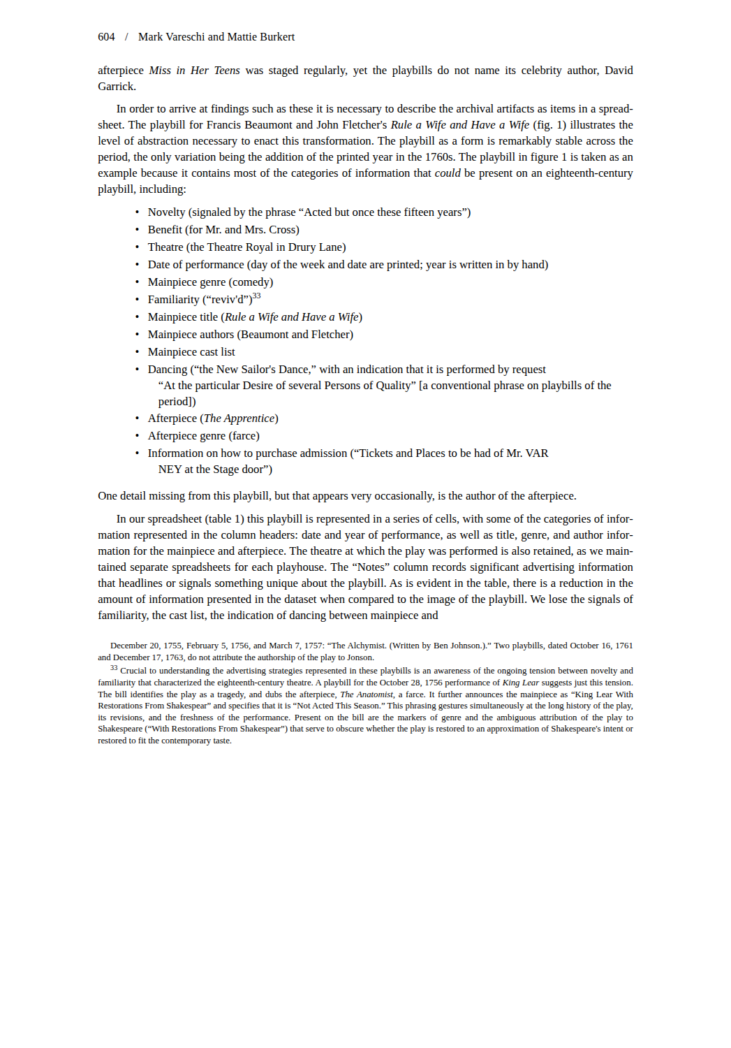604/Mark Vareschi and Mattie Burkert
afterpiece Miss in Her Teens was staged regularly, yet the playbills do not name its celebrity author, David Garrick.
In order to arrive at findings such as these it is necessary to describe the archival artifacts as items in a spreadsheet. The playbill for Francis Beaumont and John Fletcher's Rule a Wife and Have a Wife (fig. 1) illustrates the level of abstraction necessary to enact this transformation. The playbill as a form is remarkably stable across the period, the only variation being the addition of the printed year in the 1760s. The playbill in figure 1 is taken as an example because it contains most of the categories of information that could be present on an eighteenth-century playbill, including:
Novelty (signaled by the phrase “Acted but once these fifteen years”)
Benefit (for Mr. and Mrs. Cross)
Theatre (the Theatre Royal in Drury Lane)
Date of performance (day of the week and date are printed; year is written in by hand)
Mainpiece genre (comedy)
Familiarity (“reviv'd”)33
Mainpiece title (Rule a Wife and Have a Wife)
Mainpiece authors (Beaumont and Fletcher)
Mainpiece cast list
Dancing (“the New Sailor's Dance,” with an indication that it is performed by request “At the particular Desire of several Persons of Quality” [a conventional phrase on playbills of the period])
Afterpiece (The Apprentice)
Afterpiece genre (farce)
Information on how to purchase admission (“Tickets and Places to be had of Mr. VARNEY at the Stage door”)
One detail missing from this playbill, but that appears very occasionally, is the author of the afterpiece.
In our spreadsheet (table 1) this playbill is represented in a series of cells, with some of the categories of information represented in the column headers: date and year of performance, as well as title, genre, and author information for the mainpiece and afterpiece. The theatre at which the play was performed is also retained, as we maintained separate spreadsheets for each playhouse. The “Notes” column records significant advertising information that headlines or signals something unique about the playbill. As is evident in the table, there is a reduction in the amount of information presented in the dataset when compared to the image of the playbill. We lose the signals of familiarity, the cast list, the indication of dancing between mainpiece and
December 20, 1755, February 5, 1756, and March 7, 1757: “The Alchymist. (Written by Ben Johnson.).” Two playbills, dated October 16, 1761 and December 17, 1763, do not attribute the authorship of the play to Jonson.
33 Crucial to understanding the advertising strategies represented in these playbills is an awareness of the ongoing tension between novelty and familiarity that characterized the eighteenth-century theatre. A playbill for the October 28, 1756 performance of King Lear suggests just this tension. The bill identifies the play as a tragedy, and dubs the afterpiece, The Anatomist, a farce. It further announces the mainpiece as “King Lear With Restorations From Shakespear” and specifies that it is “Not Acted This Season.” This phrasing gestures simultaneously at the long history of the play, its revisions, and the freshness of the performance. Present on the bill are the markers of genre and the ambiguous attribution of the play to Shakespeare (“With Restorations From Shakespear”) that serve to obscure whether the play is restored to an approximation of Shakespeare's intent or restored to fit the contemporary taste.